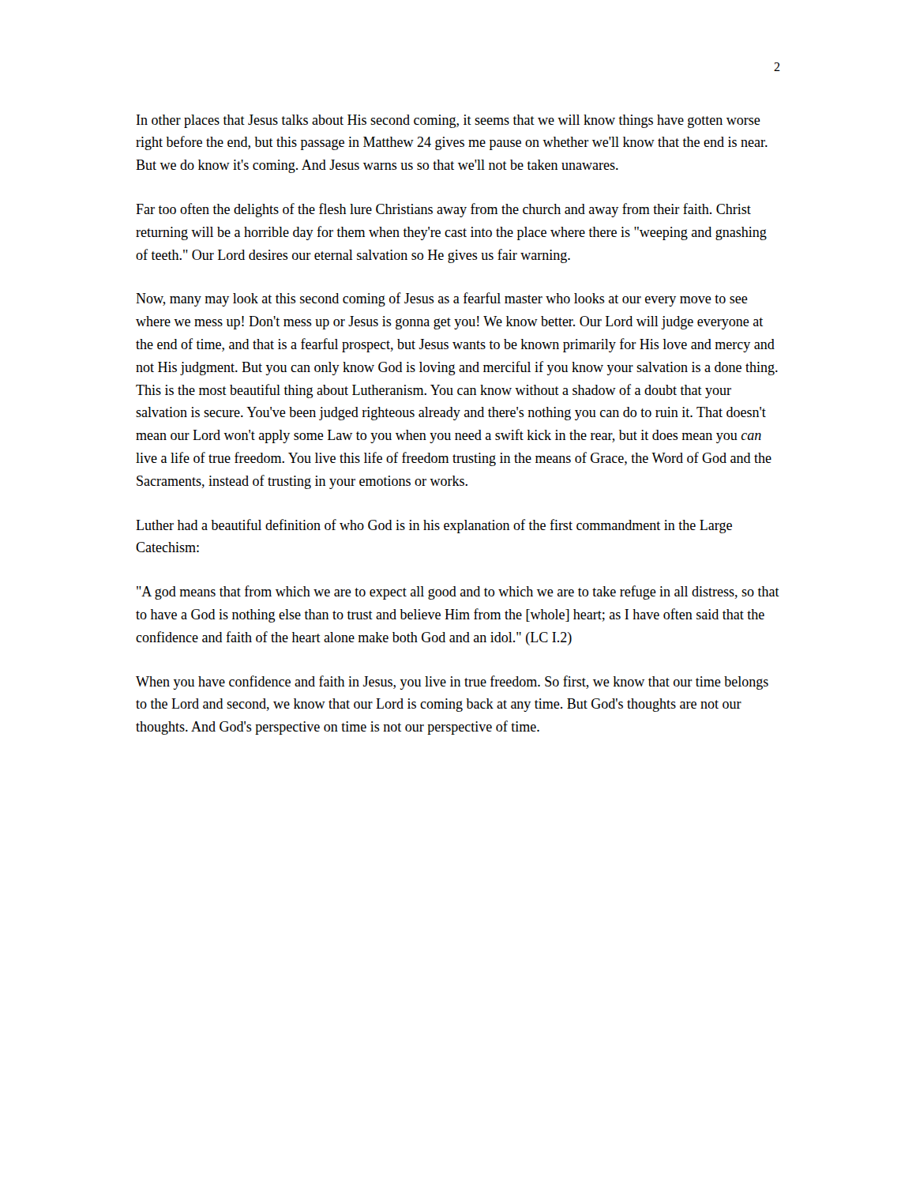2
In other places that Jesus talks about His second coming, it seems that we will know things have gotten worse right before the end, but this passage in Matthew 24 gives me pause on whether we'll know that the end is near. But we do know it's coming. And Jesus warns us so that we'll not be taken unawares.
Far too often the delights of the flesh lure Christians away from the church and away from their faith. Christ returning will be a horrible day for them when they're cast into the place where there is "weeping and gnashing of teeth." Our Lord desires our eternal salvation so He gives us fair warning.
Now, many may look at this second coming of Jesus as a fearful master who looks at our every move to see where we mess up! Don't mess up or Jesus is gonna get you! We know better. Our Lord will judge everyone at the end of time, and that is a fearful prospect, but Jesus wants to be known primarily for His love and mercy and not His judgment. But you can only know God is loving and merciful if you know your salvation is a done thing. This is the most beautiful thing about Lutheranism. You can know without a shadow of a doubt that your salvation is secure. You've been judged righteous already and there's nothing you can do to ruin it. That doesn't mean our Lord won't apply some Law to you when you need a swift kick in the rear, but it does mean you can live a life of true freedom. You live this life of freedom trusting in the means of Grace, the Word of God and the Sacraments, instead of trusting in your emotions or works.
Luther had a beautiful definition of who God is in his explanation of the first commandment in the Large Catechism:
"A god means that from which we are to expect all good and to which we are to take refuge in all distress, so that to have a God is nothing else than to trust and believe Him from the [whole] heart; as I have often said that the confidence and faith of the heart alone make both God and an idol." (LC I.2)
When you have confidence and faith in Jesus, you live in true freedom. So first, we know that our time belongs to the Lord and second, we know that our Lord is coming back at any time. But God's thoughts are not our thoughts. And God's perspective on time is not our perspective of time.